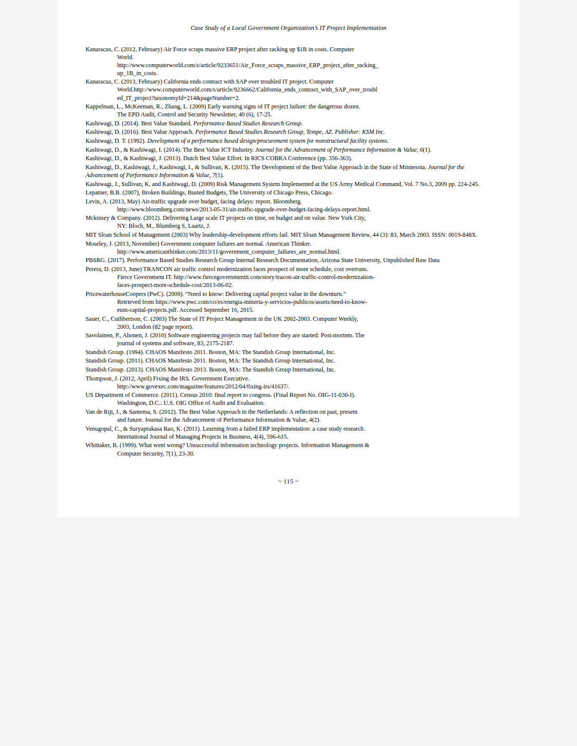Case Study of a Local Government Organization’s IT Project Implementation
Kanaracus, C. (2012, February) Air Force scraps massive ERP project after racking up $1B in costs. Computer World. http://www.computerworld.com/s/article/9233651/Air_Force_scraps_massive_ERP_project_after_racking_ up_1B_in_costs.
Kanaracus, C. (2013, February) California ends contract with SAP over troubled IT project. Computer World.http://www.computerworld.com/s/article/9236662/California_ends_contract_with_SAP_over_troubl ed_IT_project?taxonomyId=214&pageNumber=2.
Kappelman, L., McKeeman, R., Zhang, L. (2009) Early warning signs of IT project failure: the dangerous dozen. The EPD Audit, Control and Security Newsletter, 40 (6), 17-25.
Kashiwagi, D. (2014). Best Value Standard. Performance Based Studies Research Group.
Kashiwagi, D. (2016). Best Value Approach. Performance Based Studies Research Group, Tempe, AZ. Publisher: KSM Inc.
Kashiwagi, D. T. (1992). Development of a performance based design/procurement system for nonstructural facility systems.
Kashiwagi, D., & Kashiwagi, I. (2014). The Best Value ICT Industry. Journal for the Advancement of Performance Information & Value, 6(1).
Kashiwagi, D., & Kashiwagi, J. (2013). Dutch Best Value Effort. In RICS COBRA Conference (pp. 356-363).
Kashiwagi, D., Kashiwagi, J., Kashiwagi, I., & Sullivan, K. (2015). The Development of the Best Value Approach in the State of Minnesota. Journal for the Advancement of Performance Information & Value, 7(1).
Kashiwagi, J., Sullivan, K. and Kashiwagi, D. (2009) Risk Management System Implemented at the US Army Medical Command, Vol. 7 No.3, 2009 pp. 224-245.
Lepatner, B.B. (2007), Broken Buildings, Busted Budgets, The University of Chicago Press, Chicago.
Levin, A. (2013, May) Air-traffic upgrade over budget, facing delays: report. Bloomberg. http://www.bloomberg.com/news/2013-05-31/air-traffic-upgrade-over-budget-facing-delays-report.html.
Mckinsey & Company. (2012). Delivering Large scale IT projects on time, on budget and on value. New York City, NY: Bloch, M., Blumberg S, Laartz, J.
MIT Sloan School of Management (2003) Why leadership-development efforts fail. MIT Sloan Management Review, 44 (3): 83, March 2003. ISSN: 0019-848X.
Moseley, J. (2013, November) Government computer failures are normal. American Thinker. http://www.americanthinker.com/2013/11/government_computer_failures_are_normal.html.
PBSRG. (2017). Performance Based Studies Research Group Internal Research Documentation, Arizona State University, Unpublished Raw Data
Perera, D. (2013, June) TRANCON air traffic control modernization faces prospect of more schedule, cost overruns. Fierce Government IT. http://www.fiercegovernmentit.com/story/tracon-air-traffic-control-modernization- faces-prospect-more-schedule-cost/2013-06-02.
PricewaterhouseCoopers (PwC). (2009). “Need to know: Delivering capital project value in the downturn.” Retrieved from https://www.pwc.com/co/es/energia-mineria-y-servicios-publicos/assets/need-to-know- eum-capital-projects.pdf. Accessed September 16, 2015.
Sauer, C., Cuthbertson, C. (2003) The State of IT Project Management in the UK 2002-2003. Computer Weekly, 2003, London (82 page report).
Savolainen, P., Ahonen, J. (2010) Software engineering projects may fail before they are started: Post-mortem. The journal of systems and software, 83, 2175-2187.
Standish Group. (1994). CHAOS Manifesto 2011. Boston, MA: The Standish Group International, Inc.
Standish Group. (2011). CHAOS Manifesto 2011. Boston, MA: The Standish Group International, Inc.
Standish Group. (2013). CHAOS Manifesto 2013. Boston, MA: The Standish Group International, Inc.
Thompson, J. (2012, April) Fixing the IRS. Government Executive. http://www.govexec.com/magazine/features/2012/04/fixing-irs/41637/.
US Department of Commerce. (2011). Census 2010: final report to congress. (Final Report No. OIG-11-030-I). Washington, D.C.: U.S. OIG Office of Audit and Evaluation.
Van de Rijt, J., & Santema, S. (2012). The Best Value Approach in the Netherlands: A reflection on past, present and future. Journal for the Advancement of Performance Information & Value, 4(2).
Venugopal, C., & Suryaprakasa Rao, K. (2011). Learning from a failed ERP implementation: a case study research. International Journal of Managing Projects in Business, 4(4), 596-615.
Whittaker, B. (1999). What went wrong? Unsuccessful information technology projects. Information Management & Computer Security, 7(1), 23-30.
~ 115 ~